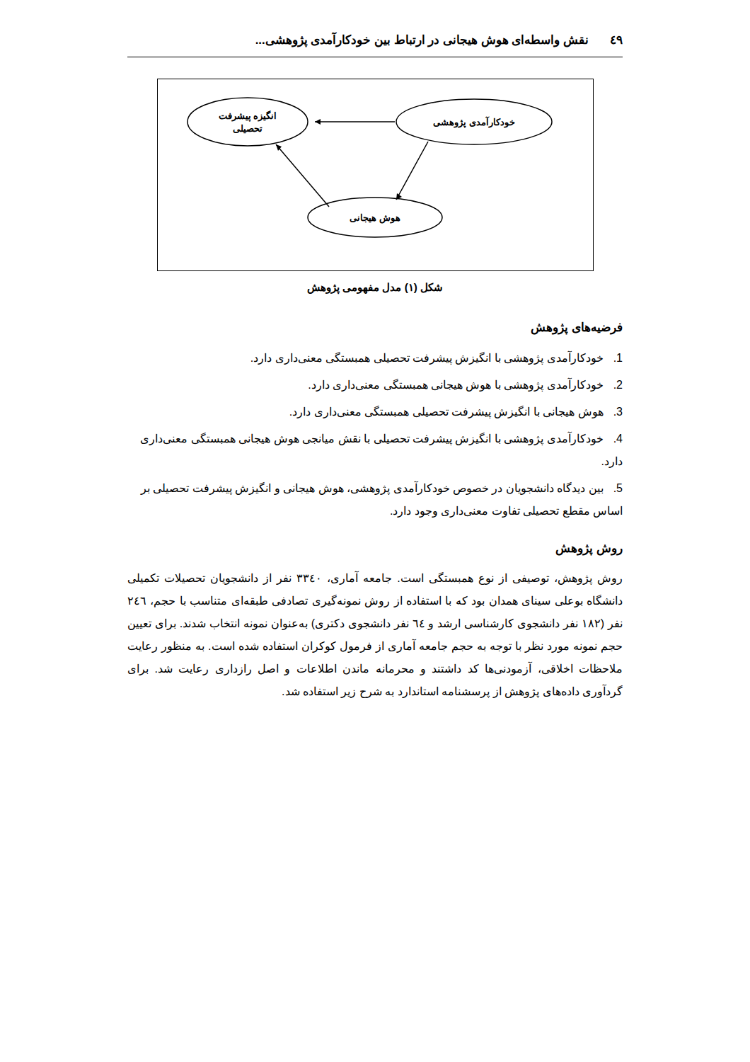٤٩ نقش واسطه‌ای هوش هیجانی در ارتباط بین خودکارآمدی پژوهشی...
خودکارآمدی پژوهشی انگیزه پیشرفت تحصیلی هوش هیجانی
شکل (١) مدل مفهومی پژوهش
فرضیه‌های پژوهش
خودکارآمدی پژوهشی با انگیزش پیشرفت تحصیلی همبستگی معنی‌داری دارد.
خودکارآمدی پژوهشی با هوش هیجانی همبستگی معنی‌داری دارد.
هوش هیجانی با انگیزش پیشرفت تحصیلی همبستگی معنی‌داری دارد.
خودکارآمدی پژوهشی با انگیزش پیشرفت تحصیلی با نقش میانجی هوش هیجانی همبستگی معنی‌داری دارد.
بین دیدگاه دانشجویان در خصوص خودکارآمدی پژوهشی، هوش هیجانی و انگیزش پیشرفت تحصیلی بر اساس مقطع تحصیلی تفاوت معنی‌داری وجود دارد.
روش پژوهش
روش پژوهش، توصیفی از نوع همبستگی است. جامعه آماری، ٣٣٤٠ نفر از دانشجویان تحصیلات تکمیلی دانشگاه بوعلی سینای همدان بود که با استفاده از روش نمونه‌گیری تصادفی طبقه‌ای متناسب با حجم، ٢٤٦ نفر (١٨٢ نفر دانشجوی کارشناسی ارشد و ٦٤ نفر دانشجوی دکتری) به‌عنوان نمونه انتخاب شدند. برای تعیین حجم نمونه مورد نظر با توجه به حجم جامعه آماری از فرمول کوکران استفاده شده است. به منظور رعایت ملاحظات اخلاقی، آزمودنی‌ها کد داشتند و محرمانه ماندن اطلاعات و اصل رازداری رعایت شد. برای گردآوری داده‌های پژوهش از پرسشنامه استاندارد به شرح زیر استفاده شد.